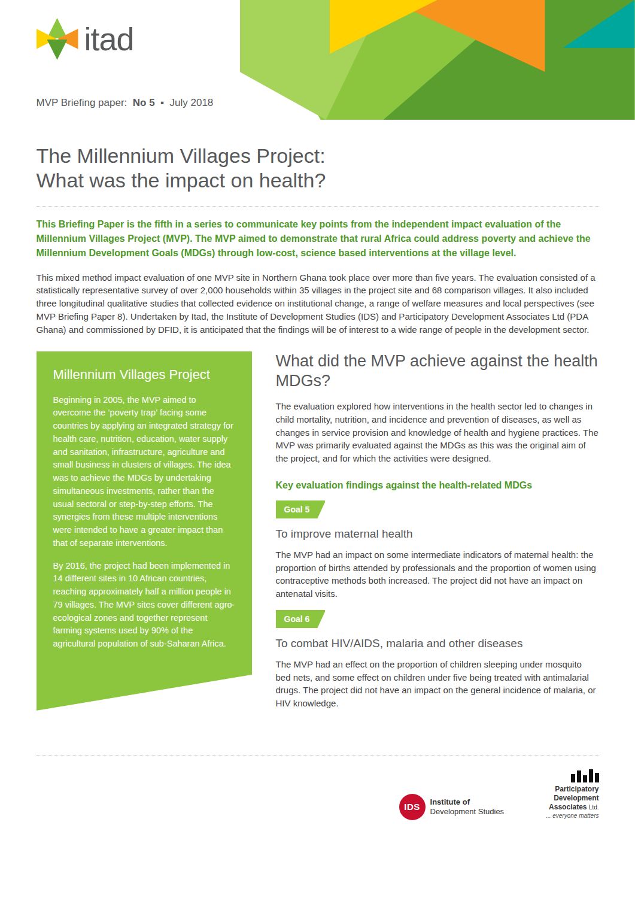itad
MVP Briefing paper: No 5 ▪ July 2018
The Millennium Villages Project:
What was the impact on health?
This Briefing Paper is the fifth in a series to communicate key points from the independent impact evaluation of the Millennium Villages Project (MVP). The MVP aimed to demonstrate that rural Africa could address poverty and achieve the Millennium Development Goals (MDGs) through low-cost, science based interventions at the village level.
This mixed method impact evaluation of one MVP site in Northern Ghana took place over more than five years. The evaluation consisted of a statistically representative survey of over 2,000 households within 35 villages in the project site and 68 comparison villages. It also included three longitudinal qualitative studies that collected evidence on institutional change, a range of welfare measures and local perspectives (see MVP Briefing Paper 8). Undertaken by Itad, the Institute of Development Studies (IDS) and Participatory Development Associates Ltd (PDA Ghana) and commissioned by DFID, it is anticipated that the findings will be of interest to a wide range of people in the development sector.
Millennium Villages Project
Beginning in 2005, the MVP aimed to overcome the ‘poverty trap’ facing some countries by applying an integrated strategy for health care, nutrition, education, water supply and sanitation, infrastructure, agriculture and small business in clusters of villages. The idea was to achieve the MDGs by undertaking simultaneous investments, rather than the usual sectoral or step-by-step efforts. The synergies from these multiple interventions were intended to have a greater impact than that of separate interventions.
By 2016, the project had been implemented in 14 different sites in 10 African countries, reaching approximately half a million people in 79 villages. The MVP sites cover different agro-ecological zones and together represent farming systems used by 90% of the agricultural population of sub-Saharan Africa.
What did the MVP achieve against the health MDGs?
The evaluation explored how interventions in the health sector led to changes in child mortality, nutrition, and incidence and prevention of diseases, as well as changes in service provision and knowledge of health and hygiene practices. The MVP was primarily evaluated against the MDGs as this was the original aim of the project, and for which the activities were designed.
Key evaluation findings against the health-related MDGs
Goal 5
To improve maternal health
The MVP had an impact on some intermediate indicators of maternal health: the proportion of births attended by professionals and the proportion of women using contraceptive methods both increased. The project did not have an impact on antenatal visits.
Goal 6
To combat HIV/AIDS, malaria and other diseases
The MVP had an effect on the proportion of children sleeping under mosquito bed nets, and some effect on children under five being treated with antimalarial drugs. The project did not have an impact on the general incidence of malaria, or HIV knowledge.
IDS
Institute of Development Studies
Participatory Development Associates Ltd. ... everyone matters